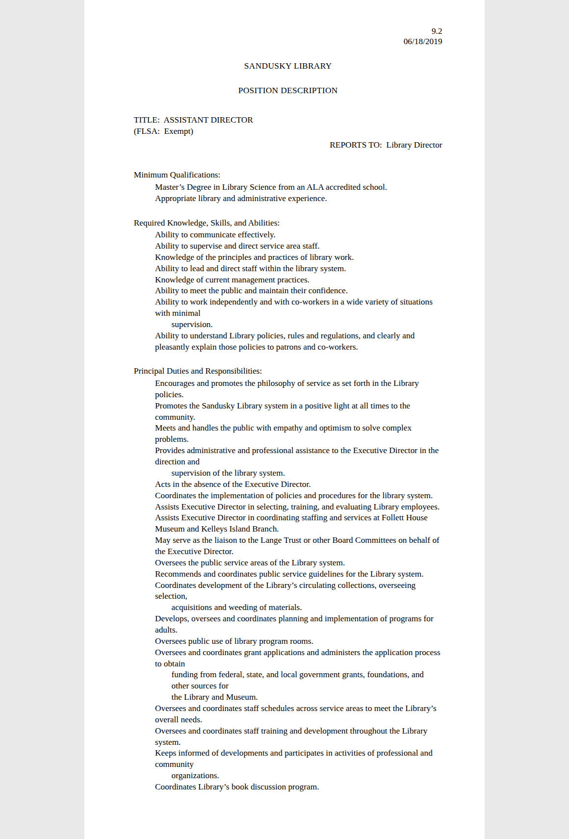9.2 06/18/2019
SANDUSKY LIBRARY
POSITION DESCRIPTION
TITLE: ASSISTANT DIRECTOR
(FLSA: Exempt)
REPORTS TO: Library Director
Minimum Qualifications:
Master’s Degree in Library Science from an ALA accredited school.
Appropriate library and administrative experience.
Required Knowledge, Skills, and Abilities:
Ability to communicate effectively.
Ability to supervise and direct service area staff.
Knowledge of the principles and practices of library work.
Ability to lead and direct staff within the library system.
Knowledge of current management practices.
Ability to meet the public and maintain their confidence.
Ability to work independently and with co-workers in a wide variety of situations with minimalsupervision.
Ability to understand Library policies, rules and regulations, and clearly and pleasantly explain those policies to patrons and co-workers.
Principal Duties and Responsibilities:
Encourages and promotes the philosophy of service as set forth in the Library policies.
Promotes the Sandusky Library system in a positive light at all times to the community.
Meets and handles the public with empathy and optimism to solve complex problems.
Provides administrative and professional assistance to the Executive Director in the direction andsupervision of the library system.
Acts in the absence of the Executive Director.
Coordinates the implementation of policies and procedures for the library system.
Assists Executive Director in selecting, training, and evaluating Library employees.
Assists Executive Director in coordinating staffing and services at Follett House Museum and Kelleys Island Branch.
May serve as the liaison to the Lange Trust or other Board Committees on behalf of the Executive Director.
Oversees the public service areas of the Library system.
Recommends and coordinates public service guidelines for the Library system.
Coordinates development of the Library’s circulating collections, overseeing selection,acquisitions and weeding of materials.
Develops, oversees and coordinates planning and implementation of programs for adults.
Oversees public use of library program rooms.
Oversees and coordinates grant applications and administers the application process to obtainfunding from federal, state, and local government grants, foundations, and other sources for the Library and Museum.
Oversees and coordinates staff schedules across service areas to meet the Library’s overall needs.
Oversees and coordinates staff training and development throughout the Library system.
Keeps informed of developments and participates in activities of professional and communityorganizations.
Coordinates Library’s book discussion program.